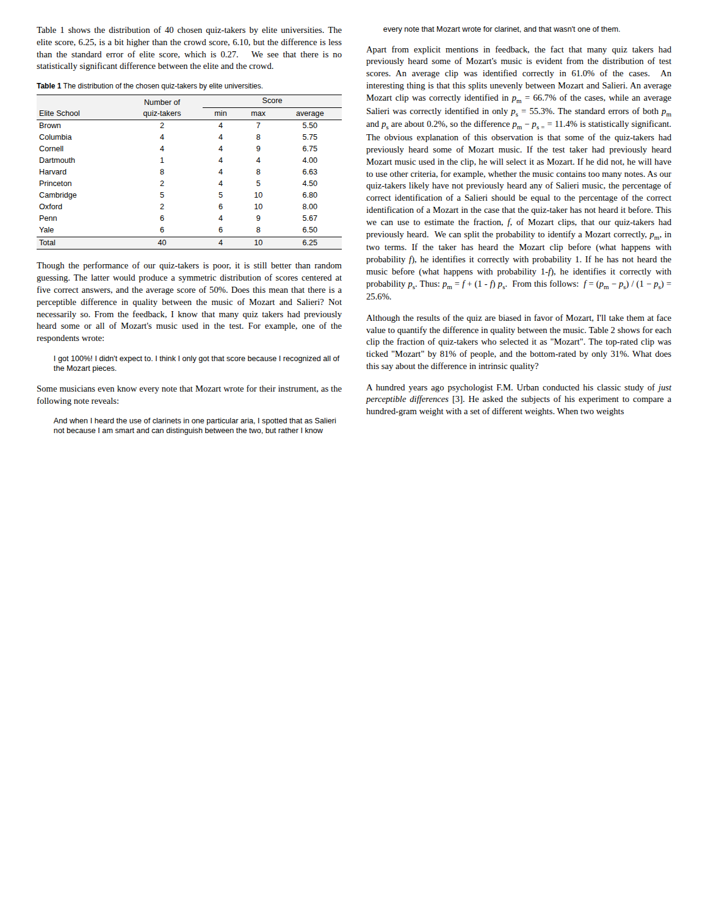Table 1 shows the distribution of 40 chosen quiz-takers by elite universities. The elite score, 6.25, is a bit higher than the crowd score, 6.10, but the difference is less than the standard error of elite score, which is 0.27. We see that there is no statistically significant difference between the elite and the crowd.
Table 1 The distribution of the chosen quiz-takers by elite universities.
| Elite School | Number of quiz-takers | Score |
| --- | --- | --- |
| min | max | average |
| Brown | 2 | 4 | 7 | 5.50 |
| Columbia | 4 | 4 | 8 | 5.75 |
| Cornell | 4 | 4 | 9 | 6.75 |
| Dartmouth | 1 | 4 | 4 | 4.00 |
| Harvard | 8 | 4 | 8 | 6.63 |
| Princeton | 2 | 4 | 5 | 4.50 |
| Cambridge | 5 | 5 | 10 | 6.80 |
| Oxford | 2 | 6 | 10 | 8.00 |
| Penn | 6 | 4 | 9 | 5.67 |
| Yale | 6 | 6 | 8 | 6.50 |
| Total | 40 | 4 | 10 | 6.25 |
Though the performance of our quiz-takers is poor, it is still better than random guessing. The latter would produce a symmetric distribution of scores centered at five correct answers, and the average score of 50%. Does this mean that there is a perceptible difference in quality between the music of Mozart and Salieri? Not necessarily so. From the feedback, I know that many quiz takers had previously heard some or all of Mozart's music used in the test. For example, one of the respondents wrote:
I got 100%! I didn't expect to. I think I only got that score because I recognized all of the Mozart pieces.
Some musicians even know every note that Mozart wrote for their instrument, as the following note reveals:
And when I heard the use of clarinets in one particular aria, I spotted that as Salieri not because I am smart and can distinguish between the two, but rather I know every note that Mozart wrote for clarinet, and that wasn't one of them.
Apart from explicit mentions in feedback, the fact that many quiz takers had previously heard some of Mozart's music is evident from the distribution of test scores. An average clip was identified correctly in 61.0% of the cases. An interesting thing is that this splits unevenly between Mozart and Salieri. An average Mozart clip was correctly identified in pm = 66.7% of the cases, while an average Salieri was correctly identified in only ps = 55.3%. The standard errors of both pm and ps are about 0.2%, so the difference pm − ps = = 11.4% is statistically significant. The obvious explanation of this observation is that some of the quiz-takers had previously heard some of Mozart music. If the test taker had previously heard Mozart music used in the clip, he will select it as Mozart. If he did not, he will have to use other criteria, for example, whether the music contains too many notes. As our quiz-takers likely have not previously heard any of Salieri music, the percentage of correct identification of a Salieri should be equal to the percentage of the correct identification of a Mozart in the case that the quiz-taker has not heard it before. This we can use to estimate the fraction, f, of Mozart clips, that our quiz-takers had previously heard. We can split the probability to identify a Mozart correctly, pm, in two terms. If the taker has heard the Mozart clip before (what happens with probability f), he identifies it correctly with probability 1. If he has not heard the music before (what happens with probability 1-f), he identifies it correctly with probability ps. Thus: pm = f + (1 - f) ps. From this follows: f = (pm − ps) / (1 − ps) = 25.6%.
Although the results of the quiz are biased in favor of Mozart, I'll take them at face value to quantify the difference in quality between the music. Table 2 shows for each clip the fraction of quiz-takers who selected it as "Mozart". The top-rated clip was ticked "Mozart" by 81% of people, and the bottom-rated by only 31%. What does this say about the difference in intrinsic quality?
A hundred years ago psychologist F.M. Urban conducted his classic study of just perceptible differences [3]. He asked the subjects of his experiment to compare a hundred-gram weight with a set of different weights. When two weights